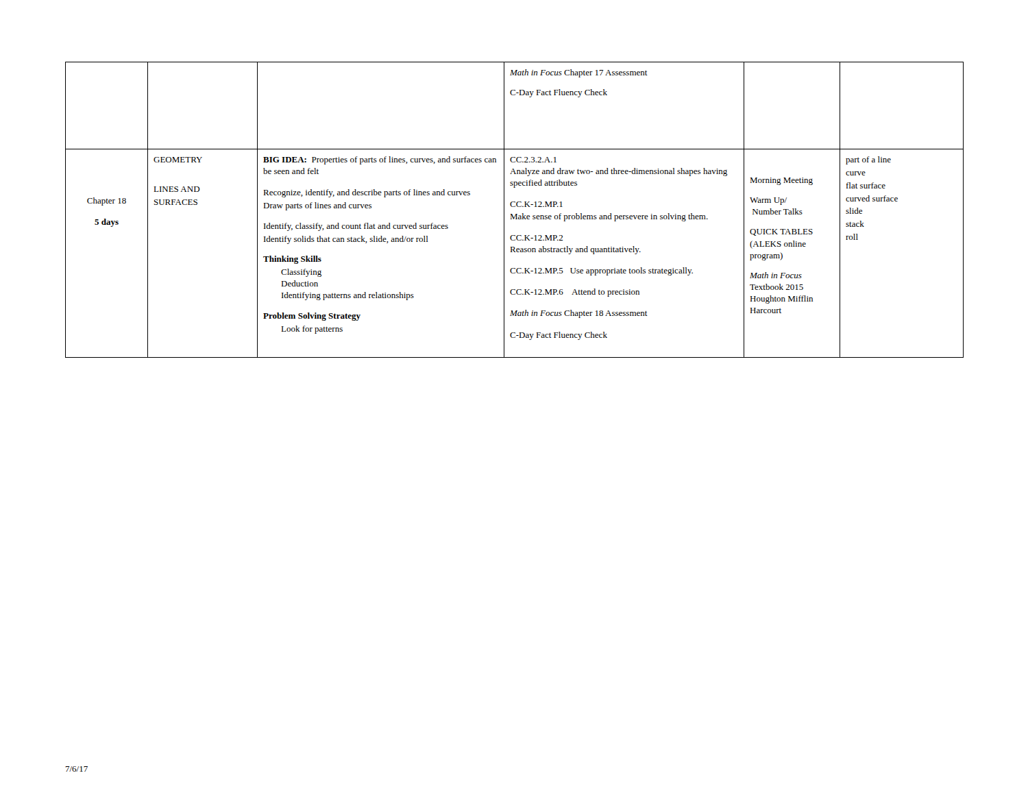| | | | Math in Focus Chapter 17 Assessment C-Day Fact Fluency Check | | |
| Chapter 18 5 days | GEOMETRY LINES AND SURFACES | BIG IDEA: Properties of parts of lines, curves, and surfaces can be seen and felt Recognize, identify, and describe parts of lines and curves Draw parts of lines and curves Identify, classify, and count flat and curved surfaces Identify solids that can stack, slide, and/or roll Thinking Skills Classifying Deduction Identifying patterns and relationships Problem Solving Strategy Look for patterns | CC.2.3.2.A.1 Analyze and draw two- and three-dimensional shapes having specified attributes CC.K-12.MP.1 Make sense of problems and persevere in solving them. CC.K-12.MP.2 Reason abstractly and quantitatively. CC.K-12.MP.5 Use appropriate tools strategically. CC.K-12.MP.6 Attend to precision Math in Focus Chapter 18 Assessment C-Day Fact Fluency Check | Morning Meeting Warm Up/ Number Talks QUICK TABLES (ALEKS online program) Math in Focus Textbook 2015 Houghton Mifflin Harcourt | part of a line curve flat surface curved surface slide stack roll |
7/6/17